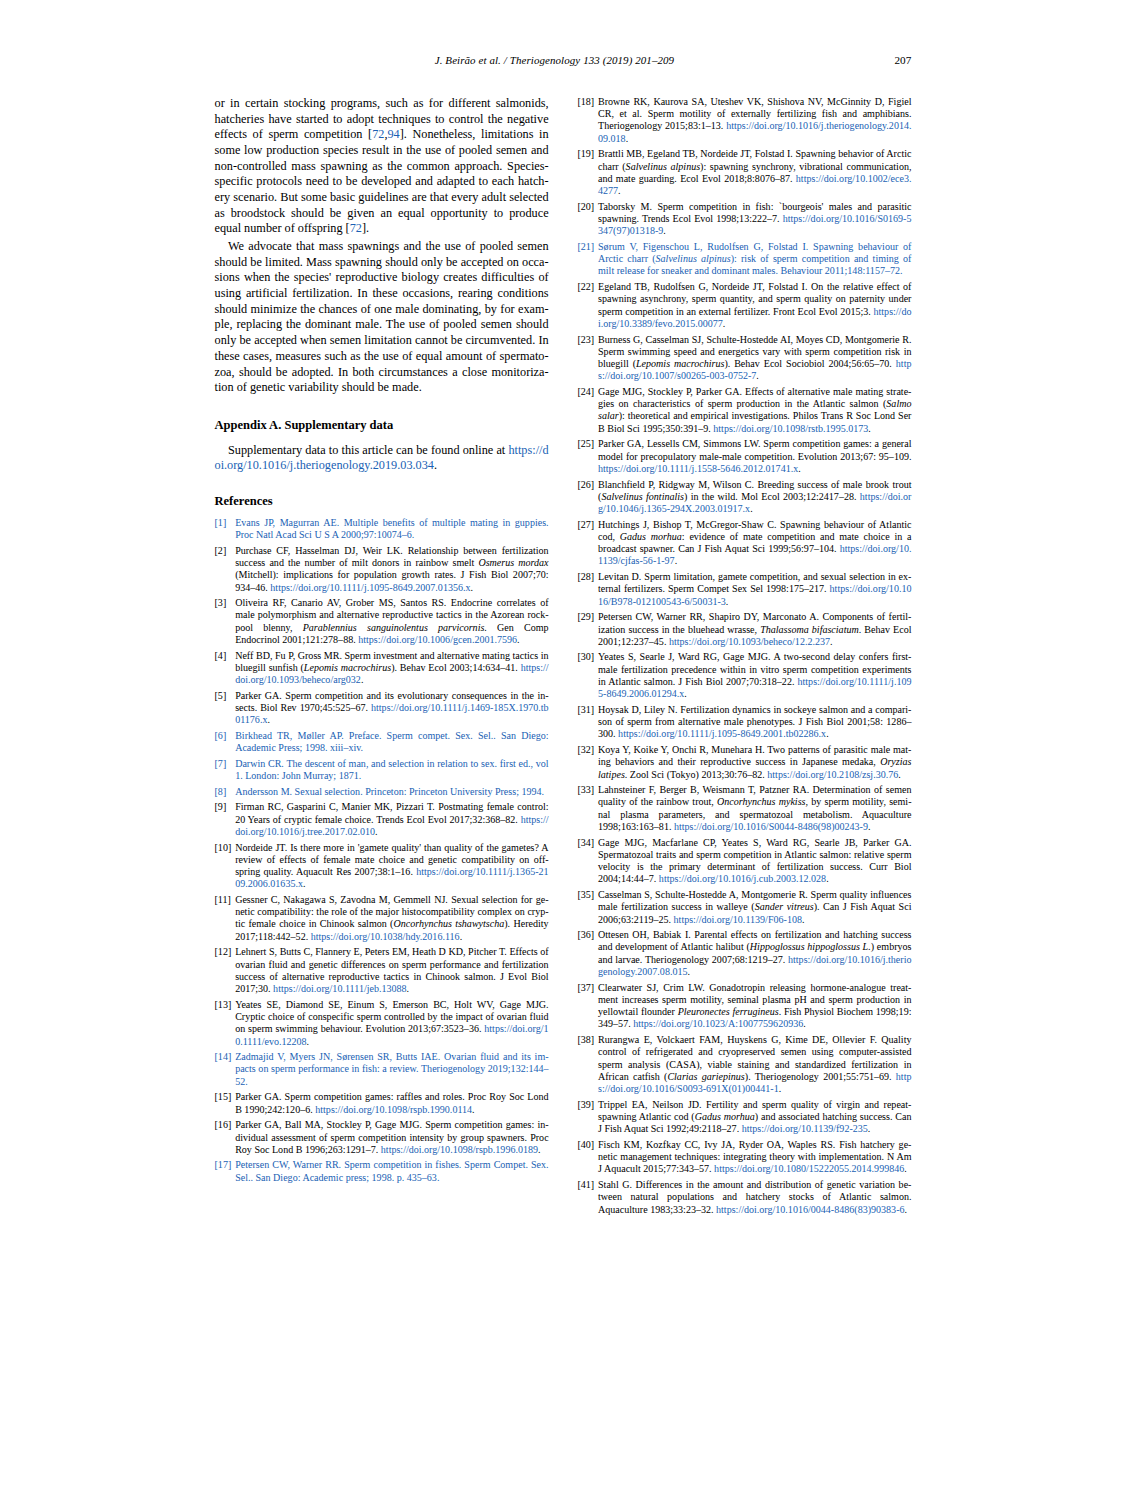J. Beirão et al. / Theriogenology 133 (2019) 201–209 207
or in certain stocking programs, such as for different salmonids, hatcheries have started to adopt techniques to control the negative effects of sperm competition [72,94]. Nonetheless, limitations in some low production species result in the use of pooled semen and non-controlled mass spawning as the common approach. Species-specific protocols need to be developed and adapted to each hatchery scenario. But some basic guidelines are that every adult selected as broodstock should be given an equal opportunity to produce equal number of offspring [72].
We advocate that mass spawnings and the use of pooled semen should be limited. Mass spawning should only be accepted on occasions when the species' reproductive biology creates difficulties of using artificial fertilization. In these occasions, rearing conditions should minimize the chances of one male dominating, by for example, replacing the dominant male. The use of pooled semen should only be accepted when semen limitation cannot be circumvented. In these cases, measures such as the use of equal amount of spermatozoa, should be adopted. In both circumstances a close monitorization of genetic variability should be made.
Appendix A. Supplementary data
Supplementary data to this article can be found online at https://doi.org/10.1016/j.theriogenology.2019.03.034.
References
[1] Evans JP, Magurran AE. Multiple benefits of multiple mating in guppies. Proc Natl Acad Sci U S A 2000;97:10074–6.
[2] Purchase CF, Hasselman DJ, Weir LK. Relationship between fertilization success and the number of milt donors in rainbow smelt Osmerus mordax (Mitchell): implications for population growth rates. J Fish Biol 2007;70: 934–46. https://doi.org/10.1111/j.1095-8649.2007.01356.x.
[3] Oliveira RF, Canario AV, Grober MS, Santos RS. Endocrine correlates of male polymorphism and alternative reproductive tactics in the Azorean rock-pool blenny, Parablennius sanguinolentus parvicornis. Gen Comp Endocrinol 2001;121:278–88. https://doi.org/10.1006/gcen.2001.7596.
[4] Neff BD, Fu P, Gross MR. Sperm investment and alternative mating tactics in bluegill sunfish (Lepomis macrochirus). Behav Ecol 2003;14:634–41. https://doi.org/10.1093/beheco/arg032.
[5] Parker GA. Sperm competition and its evolutionary consequences in the insects. Biol Rev 1970;45:525–67. https://doi.org/10.1111/j.1469-185X.1970.tb01176.x.
[6] Birkhead TR, Møller AP. Preface. Sperm compet. Sex. Sel.. San Diego: Academic Press; 1998. xiii–xiv.
[7] Darwin CR. The descent of man, and selection in relation to sex. first ed., vol 1. London: John Murray; 1871.
[8] Andersson M. Sexual selection. Princeton: Princeton University Press; 1994.
[9] Firman RC, Gasparini C, Manier MK, Pizzari T. Postmating female control: 20 Years of cryptic female choice. Trends Ecol Evol 2017;32:368–82. https://doi.org/10.1016/j.tree.2017.02.010.
[10] Nordeide JT. Is there more in 'gamete quality' than quality of the gametes? A review of effects of female mate choice and genetic compatibility on offspring quality. Aquacult Res 2007;38:1–16. https://doi.org/10.1111/j.1365-2109.2006.01635.x.
[11] Gessner C, Nakagawa S, Zavodna M, Gemmell NJ. Sexual selection for genetic compatibility: the role of the major histocompatibility complex on cryptic female choice in Chinook salmon (Oncorhynchus tshawytscha). Heredity 2017;118:442–52. https://doi.org/10.1038/hdy.2016.116.
[12] Lehnert S, Butts C, Flannery E, Peters EM, Heath D KD, Pitcher T. Effects of ovarian fluid and genetic differences on sperm performance and fertilization success of alternative reproductive tactics in Chinook salmon. J Evol Biol 2017;30. https://doi.org/10.1111/jeb.13088.
[13] Yeates SE, Diamond SE, Einum S, Emerson BC, Holt WV, Gage MJG. Cryptic choice of conspecific sperm controlled by the impact of ovarian fluid on sperm swimming behaviour. Evolution 2013;67:3523–36. https://doi.org/10.1111/evo.12208.
[14] Zadmajid V, Myers JN, Sørensen SR, Butts IAE. Ovarian fluid and its impacts on sperm performance in fish: a review. Theriogenology 2019;132:144–52.
[15] Parker GA. Sperm competition games: raffles and roles. Proc Roy Soc Lond B 1990;242:120–6. https://doi.org/10.1098/rspb.1990.0114.
[16] Parker GA, Ball MA, Stockley P, Gage MJG. Sperm competition games: individual assessment of sperm competition intensity by group spawners. Proc Roy Soc Lond B 1996;263:1291–7. https://doi.org/10.1098/rspb.1996.0189.
[17] Petersen CW, Warner RR. Sperm competition in fishes. Sperm Compet. Sex. Sel.. San Diego: Academic press; 1998. p. 435–63.
[18] Browne RK, Kaurova SA, Uteshev VK, Shishova NV, McGinnity D, Figiel CR, et al. Sperm motility of externally fertilizing fish and amphibians. Theriogenology 2015;83:1–13. https://doi.org/10.1016/j.theriogenology.2014.09.018.
[19] Brattli MB, Egeland TB, Nordeide JT, Folstad I. Spawning behavior of Arctic charr (Salvelinus alpinus): spawning synchrony, vibrational communication, and mate guarding. Ecol Evol 2018;8:8076–87. https://doi.org/10.1002/ece3.4277.
[20] Taborsky M. Sperm competition in fish: `bourgeois' males and parasitic spawning. Trends Ecol Evol 1998;13:222–7. https://doi.org/10.1016/S0169-5347(97)01318-9.
[21] Sørum V, Figenschou L, Rudolfsen G, Folstad I. Spawning behaviour of Arctic charr (Salvelinus alpinus): risk of sperm competition and timing of milt release for sneaker and dominant males. Behaviour 2011;148:1157–72.
[22] Egeland TB, Rudolfsen G, Nordeide JT, Folstad I. On the relative effect of spawning asynchrony, sperm quantity, and sperm quality on paternity under sperm competition in an external fertilizer. Front Ecol Evol 2015;3. https://doi.org/10.3389/fevo.2015.00077.
[23] Burness G, Casselman SJ, Schulte-Hostedde AI, Moyes CD, Montgomerie R. Sperm swimming speed and energetics vary with sperm competition risk in bluegill (Lepomis macrochirus). Behav Ecol Sociobiol 2004;56:65–70. https://doi.org/10.1007/s00265-003-0752-7.
[24] Gage MJG, Stockley P, Parker GA. Effects of alternative male mating strategies on characteristics of sperm production in the Atlantic salmon (Salmo salar): theoretical and empirical investigations. Philos Trans R Soc Lond Ser B Biol Sci 1995;350:391–9. https://doi.org/10.1098/rstb.1995.0173.
[25] Parker GA, Lessells CM, Simmons LW. Sperm competition games: a general model for precopulatory male-male competition. Evolution 2013;67: 95–109. https://doi.org/10.1111/j.1558-5646.2012.01741.x.
[26] Blanchfield P, Ridgway M, Wilson C. Breeding success of male brook trout (Salvelinus fontinalis) in the wild. Mol Ecol 2003;12:2417–28. https://doi.org/10.1046/j.1365-294X.2003.01917.x.
[27] Hutchings J, Bishop T, McGregor-Shaw C. Spawning behaviour of Atlantic cod, Gadus morhua: evidence of mate competition and mate choice in a broadcast spawner. Can J Fish Aquat Sci 1999;56:97–104. https://doi.org/10.1139/cjfas-56-1-97.
[28] Levitan D. Sperm limitation, gamete competition, and sexual selection in external fertilizers. Sperm Compet Sex Sel 1998:175–217. https://doi.org/10.1016/B978-012100543-6/50031-3.
[29] Petersen CW, Warner RR, Shapiro DY, Marconato A. Components of fertilization success in the bluehead wrasse, Thalassoma bifasciatum. Behav Ecol 2001;12:237–45. https://doi.org/10.1093/beheco/12.2.237.
[30] Yeates S, Searle J, Ward RG, Gage MJG. A two-second delay confers first-male fertilization precedence within in vitro sperm competition experiments in Atlantic salmon. J Fish Biol 2007;70:318–22. https://doi.org/10.1111/j.1095-8649.2006.01294.x.
[31] Hoysak D, Liley N. Fertilization dynamics in sockeye salmon and a comparison of sperm from alternative male phenotypes. J Fish Biol 2001;58: 1286–300. https://doi.org/10.1111/j.1095-8649.2001.tb02286.x.
[32] Koya Y, Koike Y, Onchi R, Munehara H. Two patterns of parasitic male mating behaviors and their reproductive success in Japanese medaka, Oryzias latipes. Zool Sci (Tokyo) 2013;30:76–82. https://doi.org/10.2108/zsj.30.76.
[33] Lahnsteiner F, Berger B, Weismann T, Patzner RA. Determination of semen quality of the rainbow trout, Oncorhynchus mykiss, by sperm motility, seminal plasma parameters, and spermatozoal metabolism. Aquaculture 1998;163:163–81. https://doi.org/10.1016/S0044-8486(98)00243-9.
[34] Gage MJG, Macfarlane CP, Yeates S, Ward RG, Searle JB, Parker GA. Spermatozoal traits and sperm competition in Atlantic salmon: relative sperm velocity is the primary determinant of fertilization success. Curr Biol 2004;14:44–7. https://doi.org/10.1016/j.cub.2003.12.028.
[35] Casselman S, Schulte-Hostedde A, Montgomerie R. Sperm quality influences male fertilization success in walleye (Sander vitreus). Can J Fish Aquat Sci 2006;63:2119–25. https://doi.org/10.1139/F06-108.
[36] Ottesen OH, Babiak I. Parental effects on fertilization and hatching success and development of Atlantic halibut (Hippoglossus hippoglossus L.) embryos and larvae. Theriogenology 2007;68:1219–27. https://doi.org/10.1016/j.theriogenology.2007.08.015.
[37] Clearwater SJ, Crim LW. Gonadotropin releasing hormone-analogue treatment increases sperm motility, seminal plasma pH and sperm production in yellowtail flounder Pleuronectes ferrugineus. Fish Physiol Biochem 1998;19: 349–57. https://doi.org/10.1023/A:1007759620936.
[38] Rurangwa E, Volckaert FAM, Huyskens G, Kime DE, Ollevier F. Quality control of refrigerated and cryopreserved semen using computer-assisted sperm analysis (CASA), viable staining and standardized fertilization in African catfish (Clarias gariepinus). Theriogenology 2001;55:751–69. https://doi.org/10.1016/S0093-691X(01)00441-1.
[39] Trippel EA, Neilson JD. Fertility and sperm quality of virgin and repeat-spawning Atlantic cod (Gadus morhua) and associated hatching success. Can J Fish Aquat Sci 1992;49:2118–27. https://doi.org/10.1139/f92-235.
[40] Fisch KM, Kozfkay CC, Ivy JA, Ryder OA, Waples RS. Fish hatchery genetic management techniques: integrating theory with implementation. N Am J Aquacult 2015;77:343–57. https://doi.org/10.1080/15222055.2014.999846.
[41] Stahl G. Differences in the amount and distribution of genetic variation between natural populations and hatchery stocks of Atlantic salmon. Aquaculture 1983;33:23–32. https://doi.org/10.1016/0044-8486(83)90383-6.